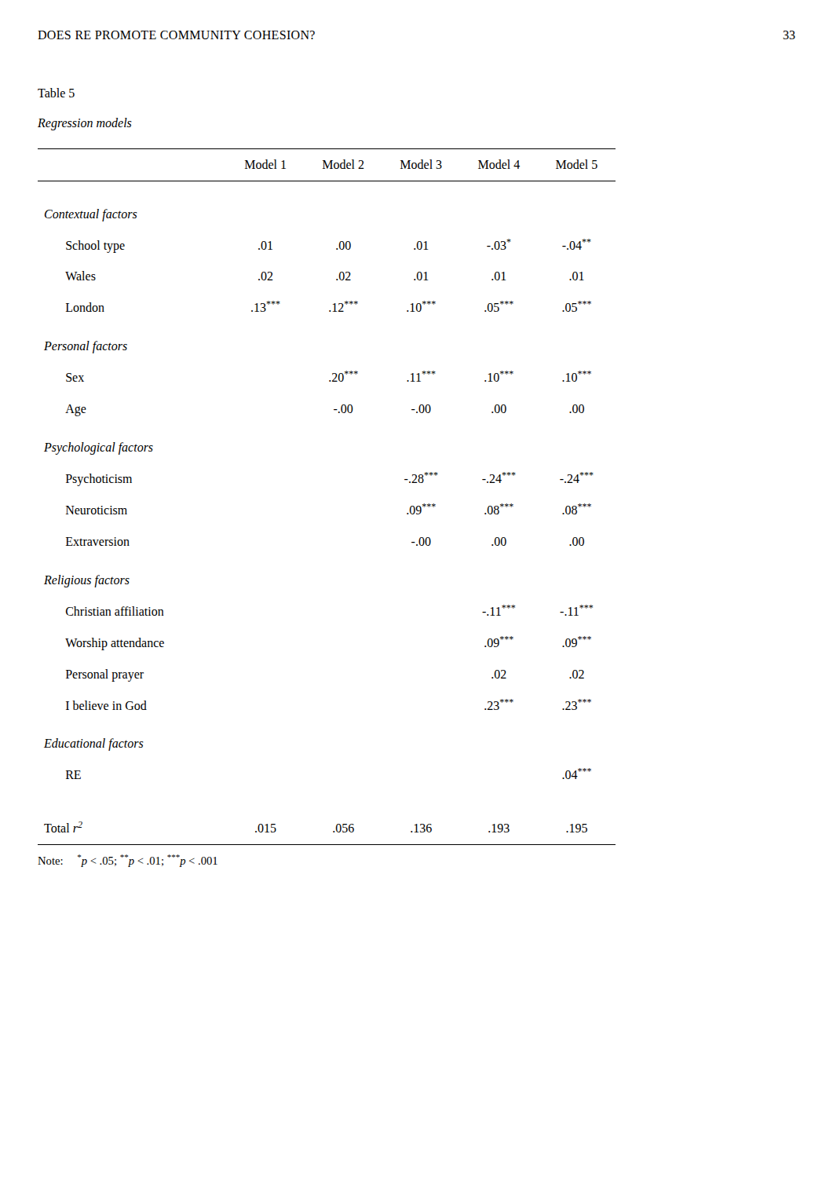Does RE promote community cohesion? 33
Table 5
Regression models
| | Model 1 | Model 2 | Model 3 | Model 4 | Model 5 |
| --- | --- | --- | --- | --- | --- |
| Contextual factors |
| School type | .01 | .00 | .01 | -.03 * | -.04 ** |
| Wales | .02 | .02 | .01 | .01 | .01 |
| London | .13 *** | .12 *** | .10 *** | .05 *** | .05 *** |
| Personal factors |
| Sex | | .20 *** | .11 *** | .10 *** | .10 *** |
| Age | | -.00 | -.00 | .00 | .00 |
| Psychological factors |
| Psychoticism | | | -.28 *** | -.24 *** | -.24 *** |
| Neuroticism | | | .09 *** | .08 *** | .08 *** |
| Extraversion | | | -.00 | .00 | .00 |
| Religious factors |
| Christian affiliation | | | | -.11 *** | -.11 *** |
| Worship attendance | | | | .09 *** | .09 *** |
| Personal prayer | | | | .02 | .02 |
| I believe in God | | | | .23 *** | .23 *** |
| Educational factors |
| RE | | | | | .04 *** |
| Total r 2 | .015 | .056 | .136 | .193 | .195 |
Note:*p < .05; **p < .01; ***p < .001